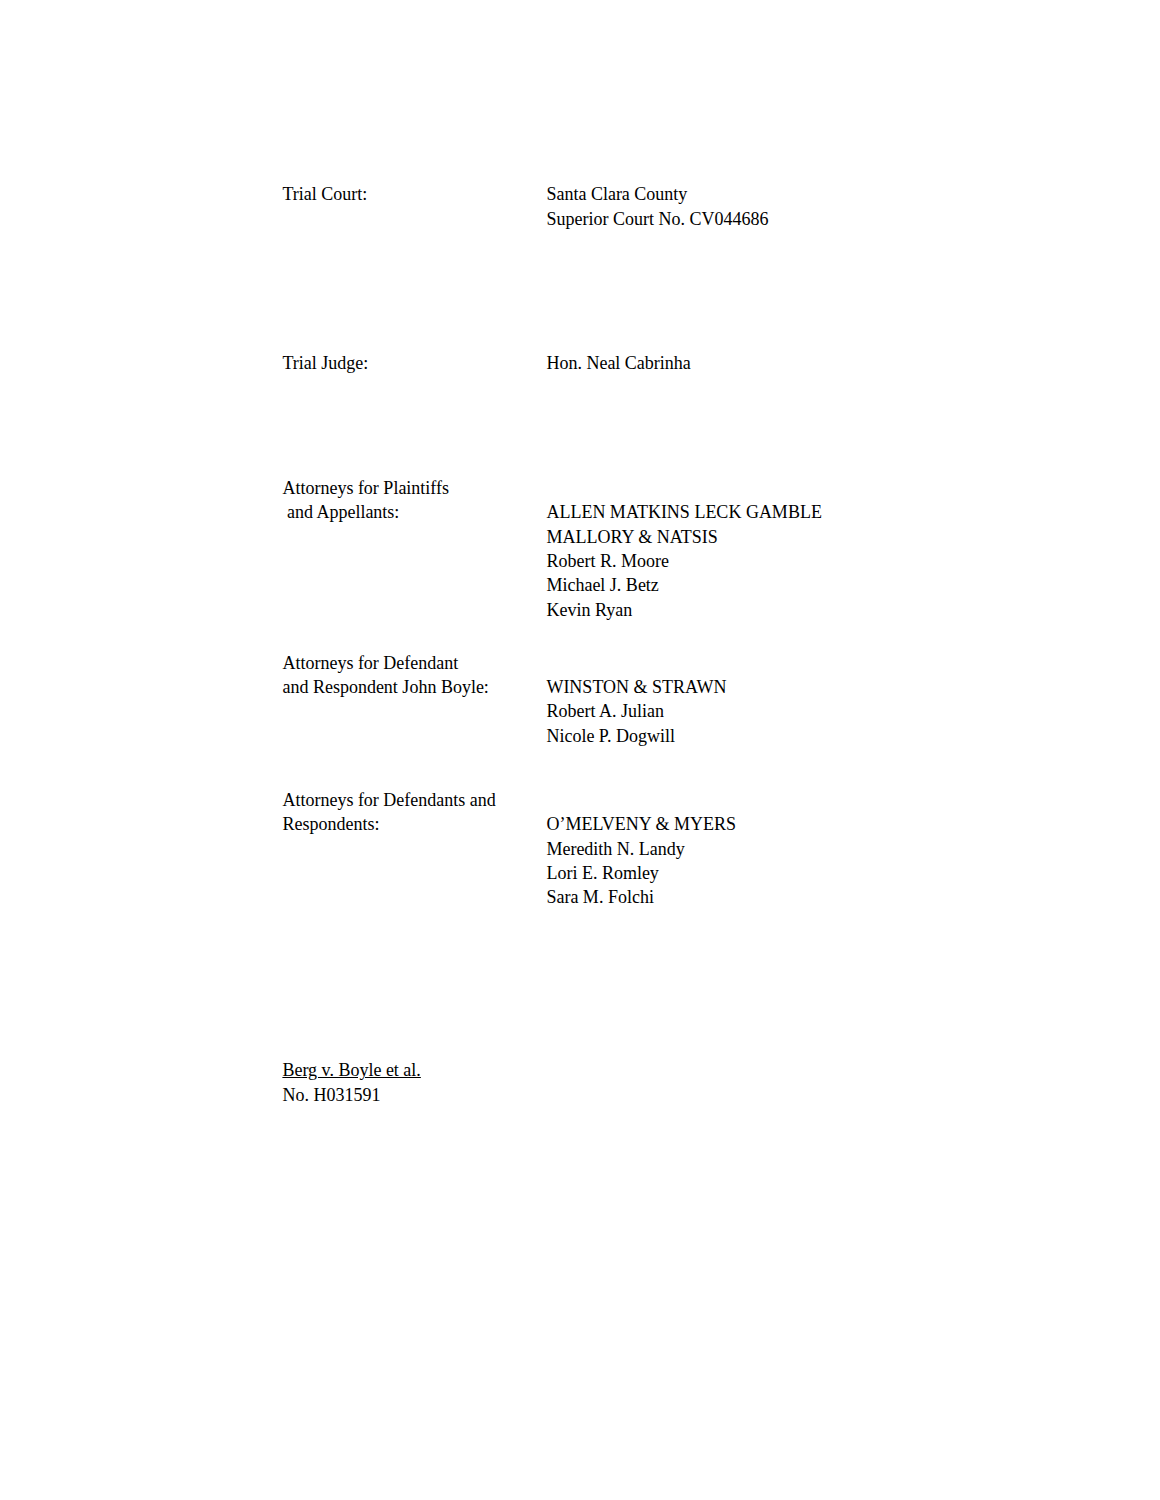| Trial Court: | Santa Clara County Superior Court No. CV044686 |
| Trial Judge: | Hon. Neal Cabrinha |
| Attorneys for Plaintiffs and Appellants: | ALLEN MATKINS LECK GAMBLE MALLORY & NATSIS Robert R. Moore Michael J. Betz Kevin Ryan |
| Attorneys for Defendant and Respondent John Boyle: | WINSTON & STRAWN Robert A. Julian Nicole P. Dogwill |
| Attorneys for Defendants and Respondents: | O’MELVENY & MYERS Meredith N. Landy Lori E. Romley Sara M. Folchi |
Berg v. Boyle et al.
No. H031591